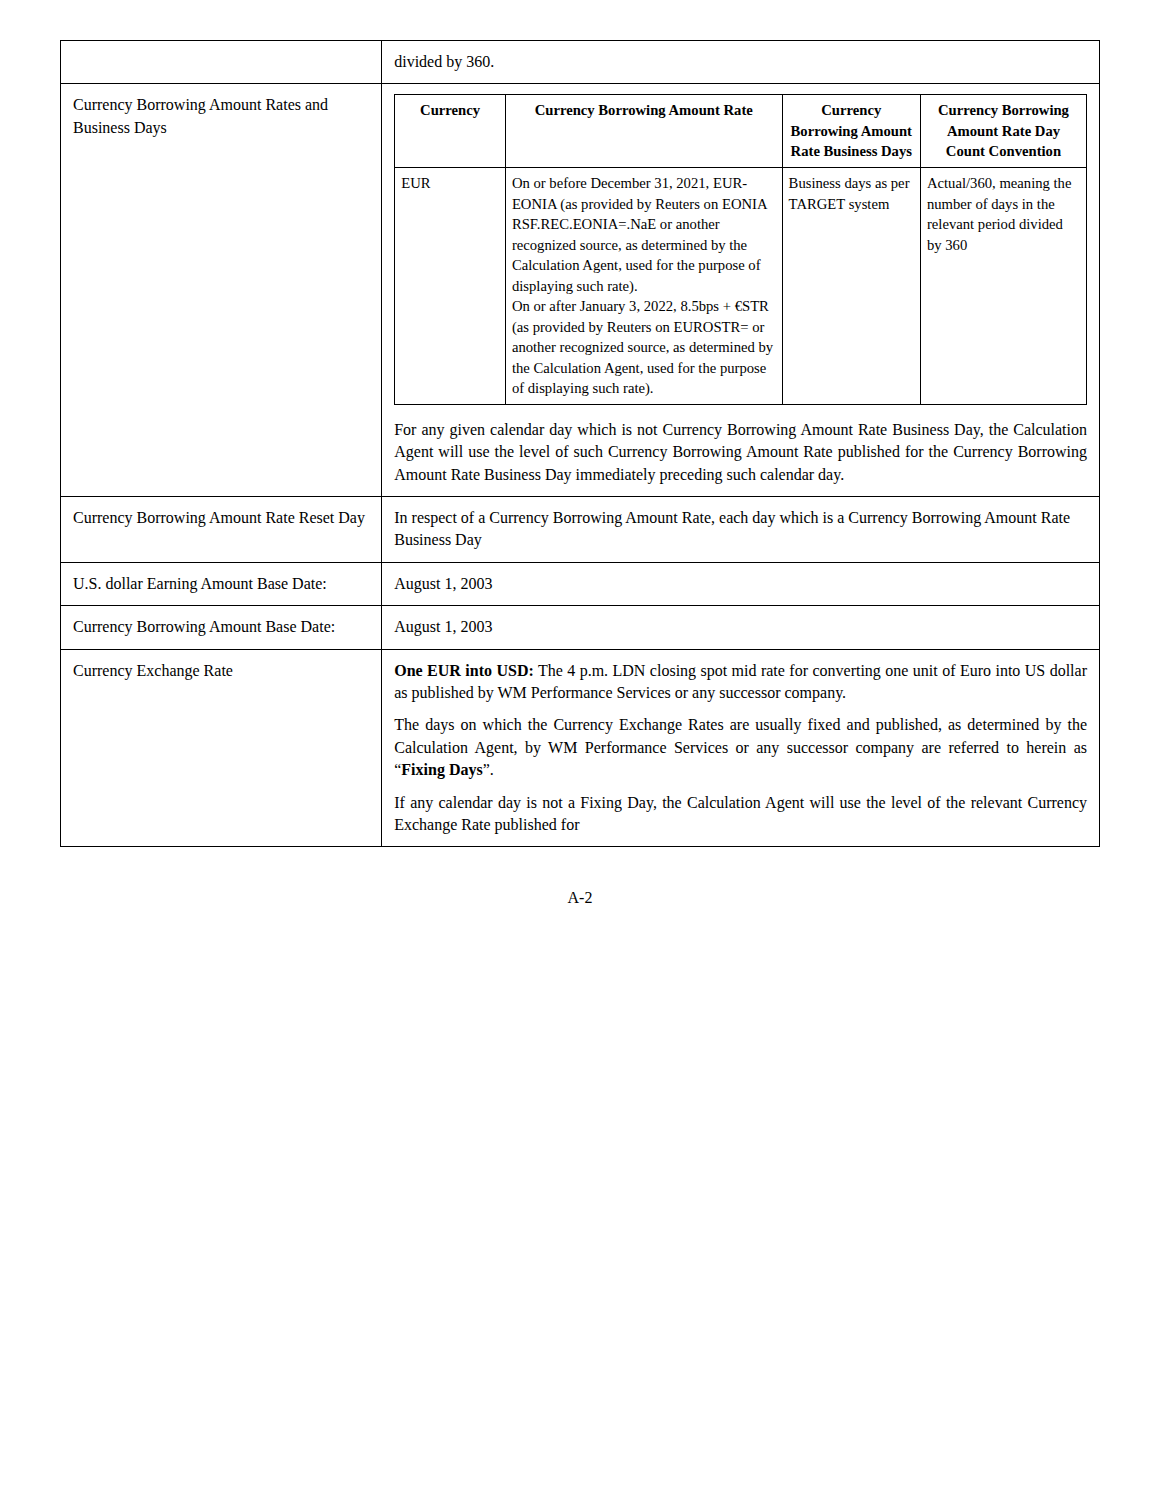| | divided by 360. |
| Currency Borrowing Amount Rates and Business Days | / Currency / Currency Borrowing Amount Rate / Currency Borrowing Amount Rate Business Days / Currency Borrowing Amount Rate Day Count Convention / / --- / --- / --- / --- / / EUR / On or before December 31, 2021, EUR-EONIA (as provided by Reuters on EONIA RSF.REC.EONIA=.NaE or another recognized source, as determined by the Calculation Agent, used for the purpose of displaying such rate). On or after January 3, 2022, 8.5bps + €STR (as provided by Reuters on EUROSTR= or another recognized source, as determined by the Calculation Agent, used for the purpose of displaying such rate). / Business days as per TARGET system / Actual/360, meaning the number of days in the relevant period divided by 360 / For any given calendar day which is not Currency Borrowing Amount Rate Business Day, the Calculation Agent will use the level of such Currency Borrowing Amount Rate published for the Currency Borrowing Amount Rate Business Day immediately preceding such calendar day. |
| Currency Borrowing Amount Rate Reset Day | In respect of a Currency Borrowing Amount Rate, each day which is a Currency Borrowing Amount Rate Business Day |
| U.S. dollar Earning Amount Base Date: | August 1, 2003 |
| Currency Borrowing Amount Base Date: | August 1, 2003 |
| Currency Exchange Rate | One EUR into USD: The 4 p.m. LDN closing spot mid rate for converting one unit of Euro into US dollar as published by WM Performance Services or any successor company. The days on which the Currency Exchange Rates are usually fixed and published, as determined by the Calculation Agent, by WM Performance Services or any successor company are referred to herein as “ Fixing Days ”. If any calendar day is not a Fixing Day, the Calculation Agent will use the level of the relevant Currency Exchange Rate published for |
A-2